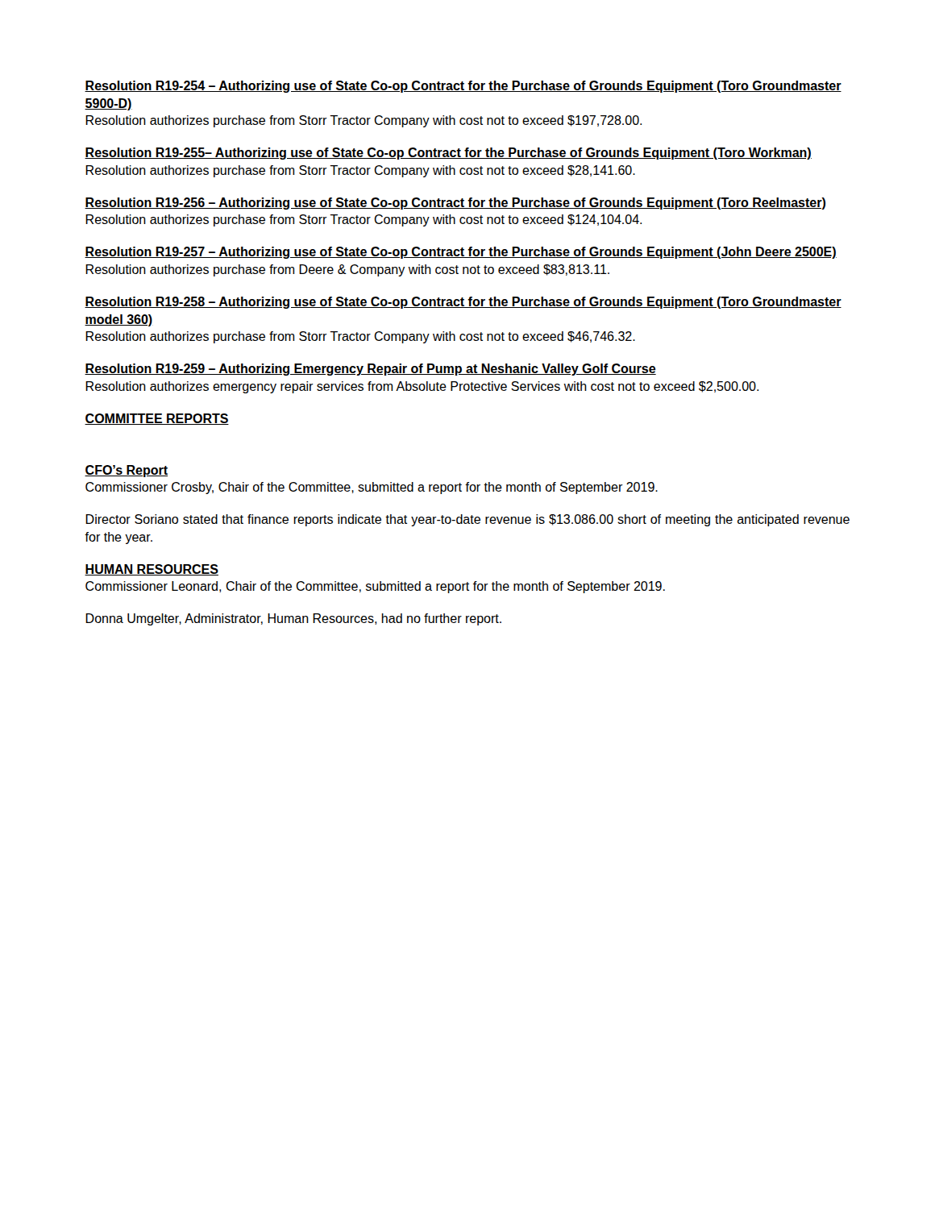Resolution R19-254 – Authorizing use of State Co-op Contract for the Purchase of Grounds Equipment (Toro Groundmaster 5900-D)
Resolution authorizes purchase from Storr Tractor Company with cost not to exceed $197,728.00.
Resolution R19-255– Authorizing use of State Co-op Contract for the Purchase of Grounds Equipment (Toro Workman)
Resolution authorizes purchase from Storr Tractor Company with cost not to exceed $28,141.60.
Resolution R19-256 – Authorizing use of State Co-op Contract for the Purchase of Grounds Equipment (Toro Reelmaster)
Resolution authorizes purchase from Storr Tractor Company with cost not to exceed $124,104.04.
Resolution R19-257 – Authorizing use of State Co-op Contract for the Purchase of Grounds Equipment (John Deere 2500E)
Resolution authorizes purchase from Deere & Company with cost not to exceed $83,813.11.
Resolution R19-258 – Authorizing use of State Co-op Contract for the Purchase of Grounds Equipment (Toro Groundmaster model 360)
Resolution authorizes purchase from Storr Tractor Company with cost not to exceed $46,746.32.
Resolution R19-259 – Authorizing Emergency Repair of Pump at Neshanic Valley Golf Course
Resolution authorizes emergency repair services from Absolute Protective Services with cost not to exceed $2,500.00.
COMMITTEE REPORTS
CFO’s Report
Commissioner Crosby, Chair of the Committee, submitted a report for the month of September 2019.
Director Soriano stated that finance reports indicate that year-to-date revenue is $13.086.00 short of meeting the anticipated revenue for the year.
HUMAN RESOURCES
Commissioner Leonard, Chair of the Committee, submitted a report for the month of September 2019.
Donna Umgelter, Administrator, Human Resources, had no further report.